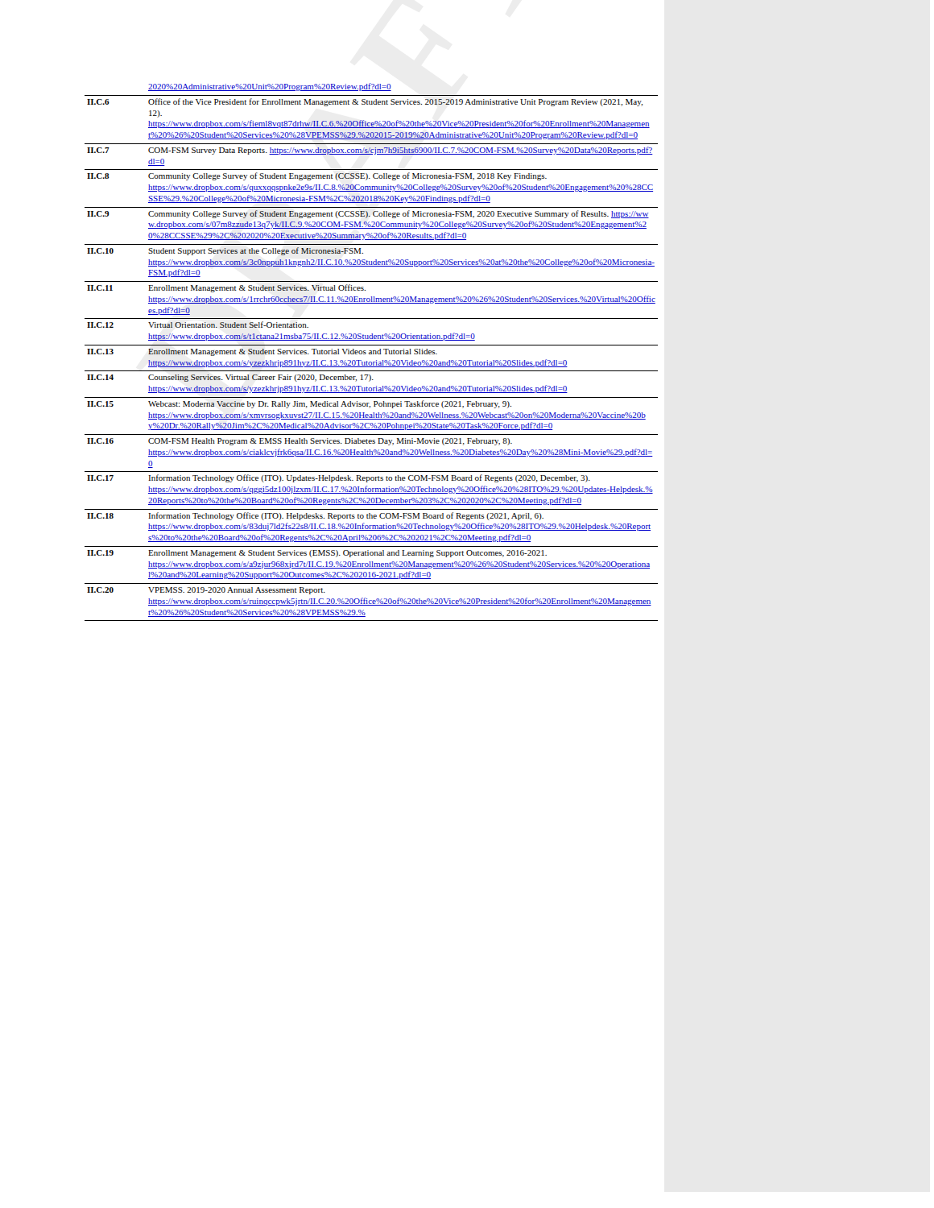DRAFT
| | 2020%20Administrative%20Unit%20Program%20Review.pdf?dl=0 |
| II.C.6 | Office of the Vice President for Enrollment Management & Student Services. 2015-2019 Administrative Unit Program Review (2021, May, 12). https://www.dropbox.com/s/fieml8vqt87drhw/II.C.6.%20Office%20of%20the%20Vice%20President%20for%20Enrollment%20Management%20%26%20Student%20Services%20%28VPEMSS%29.%202015-2019%20Administrative%20Unit%20Program%20Review.pdf?dl=0 |
| II.C.7 | COM-FSM Survey Data Reports. https://www.dropbox.com/s/cjm7h9i5hts6900/II.C.7.%20COM-FSM.%20Survey%20Data%20Reports.pdf?dl=0 |
| II.C.8 | Community College Survey of Student Engagement (CCSSE). College of Micronesia-FSM, 2018 Key Findings. https://www.dropbox.com/s/quxxqqspnke2e9s/II.C.8.%20Community%20College%20Survey%20of%20Student%20Engagement%20%28CCSSE%29.%20College%20of%20Micronesia-FSM%2C%202018%20Key%20Findings.pdf?dl=0 |
| II.C.9 | Community College Survey of Student Engagement (CCSSE). College of Micronesia-FSM, 2020 Executive Summary of Results. https://www.dropbox.com/s/07m8zzude13q7yk/II.C.9.%20COM-FSM.%20Community%20College%20Survey%20of%20Student%20Engagement%20%28CCSSE%29%2C%202020%20Executive%20Summary%20of%20Results.pdf?dl=0 |
| II.C.10 | Student Support Services at the College of Micronesia-FSM. https://www.dropbox.com/s/3c0nppuh1kngnh2/II.C.10.%20Student%20Support%20Services%20at%20the%20College%20of%20Micronesia-FSM.pdf?dl=0 |
| II.C.11 | Enrollment Management & Student Services. Virtual Offices. https://www.dropbox.com/s/1rrchr60cchecs7/II.C.11.%20Enrollment%20Management%20%26%20Student%20Services.%20Virtual%20Offices.pdf?dl=0 |
| II.C.12 | Virtual Orientation. Student Self-Orientation. https://www.dropbox.com/s/t1ctana21msba75/II.C.12.%20Student%20Orientation.pdf?dl=0 |
| II.C.13 | Enrollment Management & Student Services. Tutorial Videos and Tutorial Slides. https://www.dropbox.com/s/yzezkhrjp891hyz/II.C.13.%20Tutorial%20Video%20and%20Tutorial%20Slides.pdf?dl=0 |
| II.C.14 | Counseling Services. Virtual Career Fair (2020, December, 17). https://www.dropbox.com/s/yzezkhrjp891hyz/II.C.13.%20Tutorial%20Video%20and%20Tutorial%20Slides.pdf?dl=0 |
| II.C.15 | Webcast: Moderna Vaccine by Dr. Rally Jim, Medical Advisor, Pohnpei Taskforce (2021, February, 9). https://www.dropbox.com/s/xmvrsogkxuvst27/II.C.15.%20Health%20and%20Wellness.%20Webcast%20on%20Moderna%20Vaccine%20by%20Dr.%20Rally%20Jim%2C%20Medical%20Advisor%2C%20Pohnpei%20State%20Task%20Force.pdf?dl=0 |
| II.C.16 | COM-FSM Health Program & EMSS Health Services. Diabetes Day, Mini-Movie (2021, February, 8). https://www.dropbox.com/s/ciaklcvjfrk6qsa/II.C.16.%20Health%20and%20Wellness.%20Diabetes%20Day%20%28Mini-Movie%29.pdf?dl=0 |
| II.C.17 | Information Technology Office (ITO). Updates-Helpdesk. Reports to the COM-FSM Board of Regents (2020, December, 3). https://www.dropbox.com/s/qggi5dz100jlzxm/II.C.17.%20Information%20Technology%20Office%20%28ITO%29.%20Updates-Helpdesk.%20Reports%20to%20the%20Board%20of%20Regents%2C%20December%203%2C%202020%2C%20Meeting.pdf?dl=0 |
| II.C.18 | Information Technology Office (ITO). Helpdesks. Reports to the COM-FSM Board of Regents (2021, April, 6). https://www.dropbox.com/s/83duj7ld2fs22s8/II.C.18.%20Information%20Technology%20Office%20%28ITO%29.%20Helpdesk.%20Reports%20to%20the%20Board%20of%20Regents%2C%20April%206%2C%202021%2C%20Meeting.pdf?dl=0 |
| II.C.19 | Enrollment Management & Student Services (EMSS). Operational and Learning Support Outcomes, 2016-2021. https://www.dropbox.com/s/a9zjur968xjrd7t/II.C.19.%20Enrollment%20Management%20%26%20Student%20Services.%20%20Operational%20and%20Learning%20Support%20Outcomes%2C%202016-2021.pdf?dl=0 |
| II.C.20 | VPEMSS. 2019-2020 Annual Assessment Report. https://www.dropbox.com/s/ruinqccpwk5jrtn/II.C.20.%20Office%20of%20the%20Vice%20President%20for%20Enrollment%20Management%20%26%20Student%20Services%20%28VPEMSS%29.% |